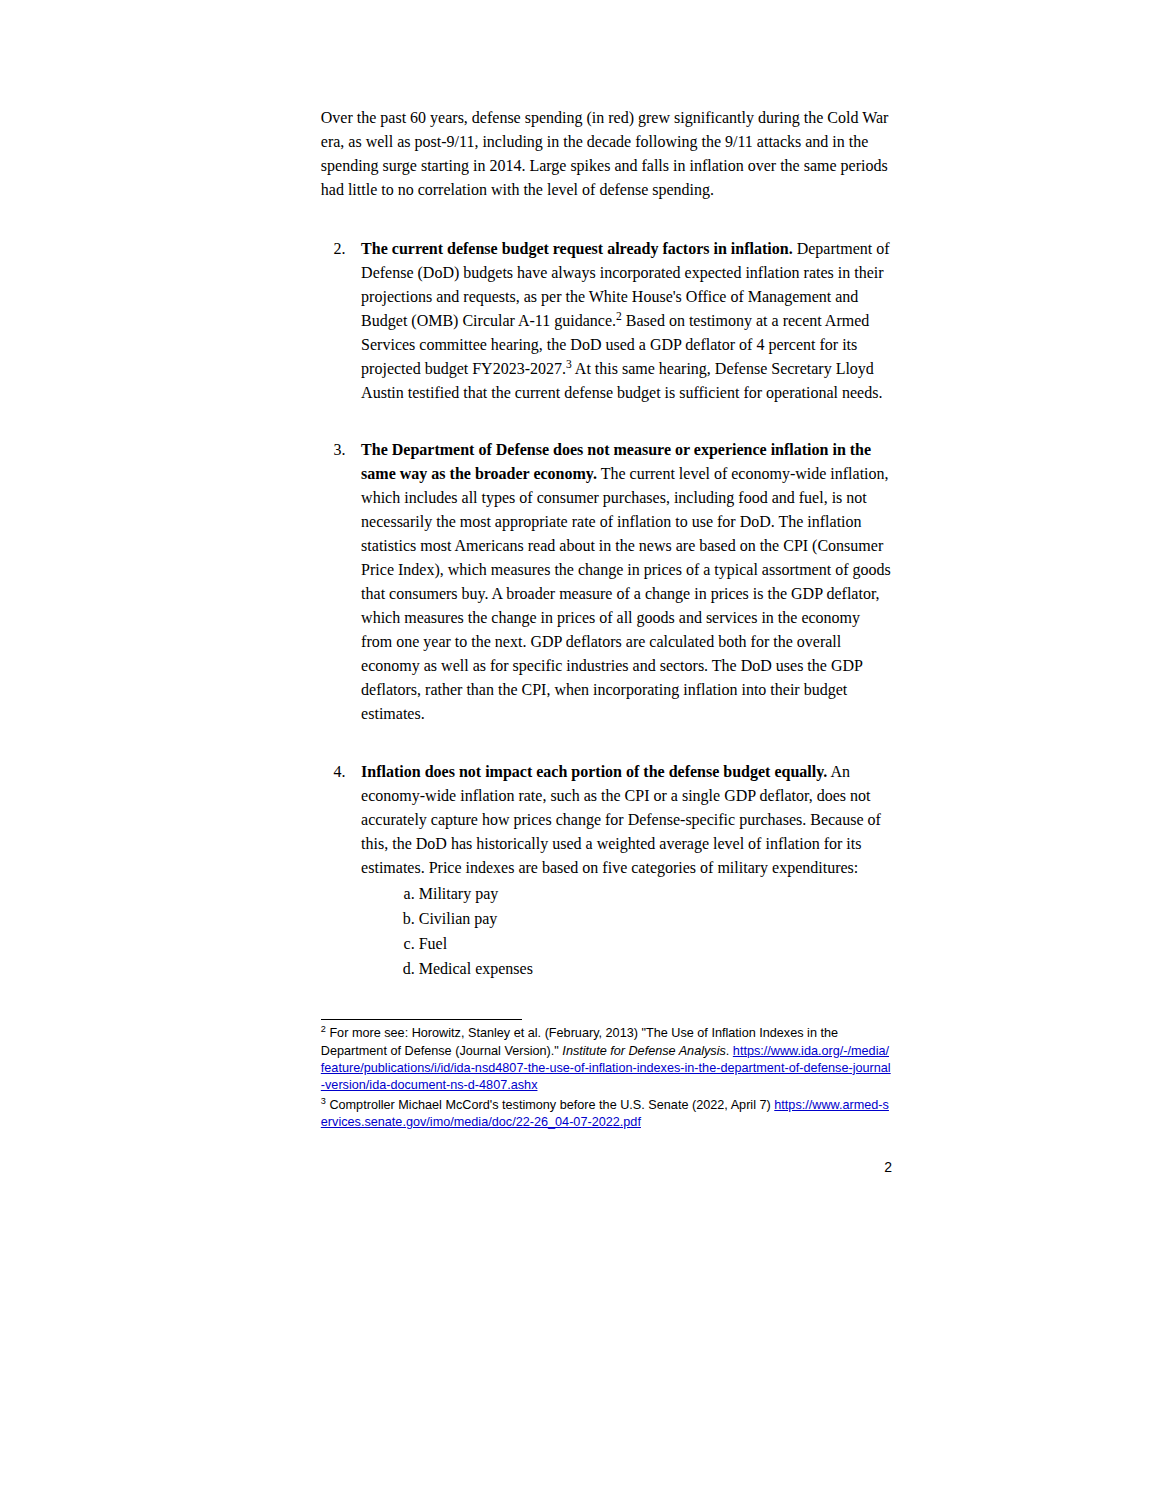Over the past 60 years, defense spending (in red) grew significantly during the Cold War era, as well as post-9/11, including in the decade following the 9/11 attacks and in the spending surge starting in 2014. Large spikes and falls in inflation over the same periods had little to no correlation with the level of defense spending.
The current defense budget request already factors in inflation. Department of Defense (DoD) budgets have always incorporated expected inflation rates in their projections and requests, as per the White House's Office of Management and Budget (OMB) Circular A-11 guidance.2 Based on testimony at a recent Armed Services committee hearing, the DoD used a GDP deflator of 4 percent for its projected budget FY2023-2027.3 At this same hearing, Defense Secretary Lloyd Austin testified that the current defense budget is sufficient for operational needs.
The Department of Defense does not measure or experience inflation in the same way as the broader economy. The current level of economy-wide inflation, which includes all types of consumer purchases, including food and fuel, is not necessarily the most appropriate rate of inflation to use for DoD. The inflation statistics most Americans read about in the news are based on the CPI (Consumer Price Index), which measures the change in prices of a typical assortment of goods that consumers buy. A broader measure of a change in prices is the GDP deflator, which measures the change in prices of all goods and services in the economy from one year to the next. GDP deflators are calculated both for the overall economy as well as for specific industries and sectors. The DoD uses the GDP deflators, rather than the CPI, when incorporating inflation into their budget estimates.
Inflation does not impact each portion of the defense budget equally. An economy-wide inflation rate, such as the CPI or a single GDP deflator, does not accurately capture how prices change for Defense-specific purchases. Because of this, the DoD has historically used a weighted average level of inflation for its estimates. Price indexes are based on five categories of military expenditures:
Military pay
Civilian pay
Fuel
Medical expenses
2 For more see: Horowitz, Stanley et al. (February, 2013) "The Use of Inflation Indexes in the Department of Defense (Journal Version)." Institute for Defense Analysis. https://www.ida.org/-/media/feature/publications/i/id/ida-nsd4807-the-use-of-inflation-indexes-in-the-department-of-defense-journal-version/ida-document-ns-d-4807.ashx
3 Comptroller Michael McCord's testimony before the U.S. Senate (2022, April 7) https://www.armed-services.senate.gov/imo/media/doc/22-26_04-07-2022.pdf
2